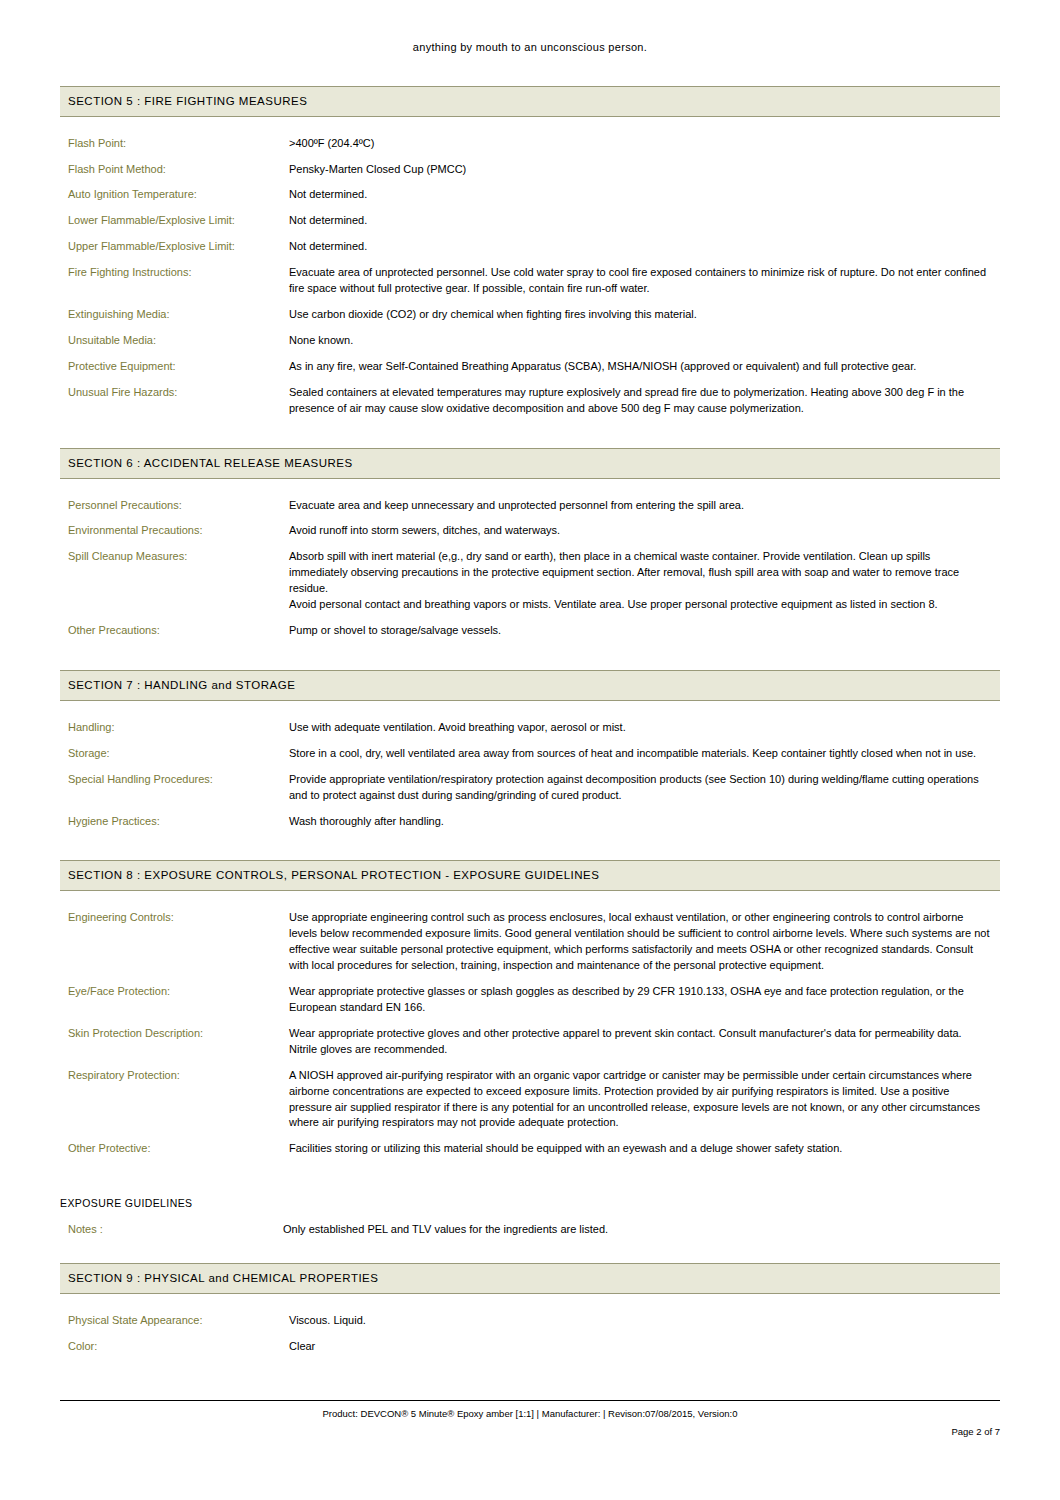anything by mouth to an unconscious person.
SECTION 5 : FIRE FIGHTING MEASURES
| Flash Point: | >400ºF (204.4ºC) |
| Flash Point Method: | Pensky-Marten Closed Cup (PMCC) |
| Auto Ignition Temperature: | Not determined. |
| Lower Flammable/Explosive Limit: | Not determined. |
| Upper Flammable/Explosive Limit: | Not determined. |
| Fire Fighting Instructions: | Evacuate area of unprotected personnel. Use cold water spray to cool fire exposed containers to minimize risk of rupture. Do not enter confined fire space without full protective gear. If possible, contain fire run-off water. |
| Extinguishing Media: | Use carbon dioxide (CO2) or dry chemical when fighting fires involving this material. |
| Unsuitable Media: | None known. |
| Protective Equipment: | As in any fire, wear Self-Contained Breathing Apparatus (SCBA), MSHA/NIOSH (approved or equivalent) and full protective gear. |
| Unusual Fire Hazards: | Sealed containers at elevated temperatures may rupture explosively and spread fire due to polymerization. Heating above 300 deg F in the presence of air may cause slow oxidative decomposition and above 500 deg F may cause polymerization. |
SECTION 6 : ACCIDENTAL RELEASE MEASURES
| Personnel Precautions: | Evacuate area and keep unnecessary and unprotected personnel from entering the spill area. |
| Environmental Precautions: | Avoid runoff into storm sewers, ditches, and waterways. |
| Spill Cleanup Measures: | Absorb spill with inert material (e,g., dry sand or earth), then place in a chemical waste container. Provide ventilation. Clean up spills immediately observing precautions in the protective equipment section. After removal, flush spill area with soap and water to remove trace residue. Avoid personal contact and breathing vapors or mists. Ventilate area. Use proper personal protective equipment as listed in section 8. |
| Other Precautions: | Pump or shovel to storage/salvage vessels. |
SECTION 7 : HANDLING and STORAGE
| Handling: | Use with adequate ventilation. Avoid breathing vapor, aerosol or mist. |
| Storage: | Store in a cool, dry, well ventilated area away from sources of heat and incompatible materials. Keep container tightly closed when not in use. |
| Special Handling Procedures: | Provide appropriate ventilation/respiratory protection against decomposition products (see Section 10) during welding/flame cutting operations and to protect against dust during sanding/grinding of cured product. |
| Hygiene Practices: | Wash thoroughly after handling. |
SECTION 8 : EXPOSURE CONTROLS, PERSONAL PROTECTION - EXPOSURE GUIDELINES
| Engineering Controls: | Use appropriate engineering control such as process enclosures, local exhaust ventilation, or other engineering controls to control airborne levels below recommended exposure limits. Good general ventilation should be sufficient to control airborne levels. Where such systems are not effective wear suitable personal protective equipment, which performs satisfactorily and meets OSHA or other recognized standards. Consult with local procedures for selection, training, inspection and maintenance of the personal protective equipment. |
| Eye/Face Protection: | Wear appropriate protective glasses or splash goggles as described by 29 CFR 1910.133, OSHA eye and face protection regulation, or the European standard EN 166. |
| Skin Protection Description: | Wear appropriate protective gloves and other protective apparel to prevent skin contact. Consult manufacturer's data for permeability data. Nitrile gloves are recommended. |
| Respiratory Protection: | A NIOSH approved air-purifying respirator with an organic vapor cartridge or canister may be permissible under certain circumstances where airborne concentrations are expected to exceed exposure limits. Protection provided by air purifying respirators is limited. Use a positive pressure air supplied respirator if there is any potential for an uncontrolled release, exposure levels are not known, or any other circumstances where air purifying respirators may not provide adequate protection. |
| Other Protective: | Facilities storing or utilizing this material should be equipped with an eyewash and a deluge shower safety station. |
EXPOSURE GUIDELINES
Notes :
Only established PEL and TLV values for the ingredients are listed.
SECTION 9 : PHYSICAL and CHEMICAL PROPERTIES
| Physical State Appearance: | Viscous. Liquid. |
| Color: | Clear |
Product: DEVCON® 5 Minute® Epoxy amber [1:1] | Manufacturer: | Revison:07/08/2015, Version:0
Page 2 of 7